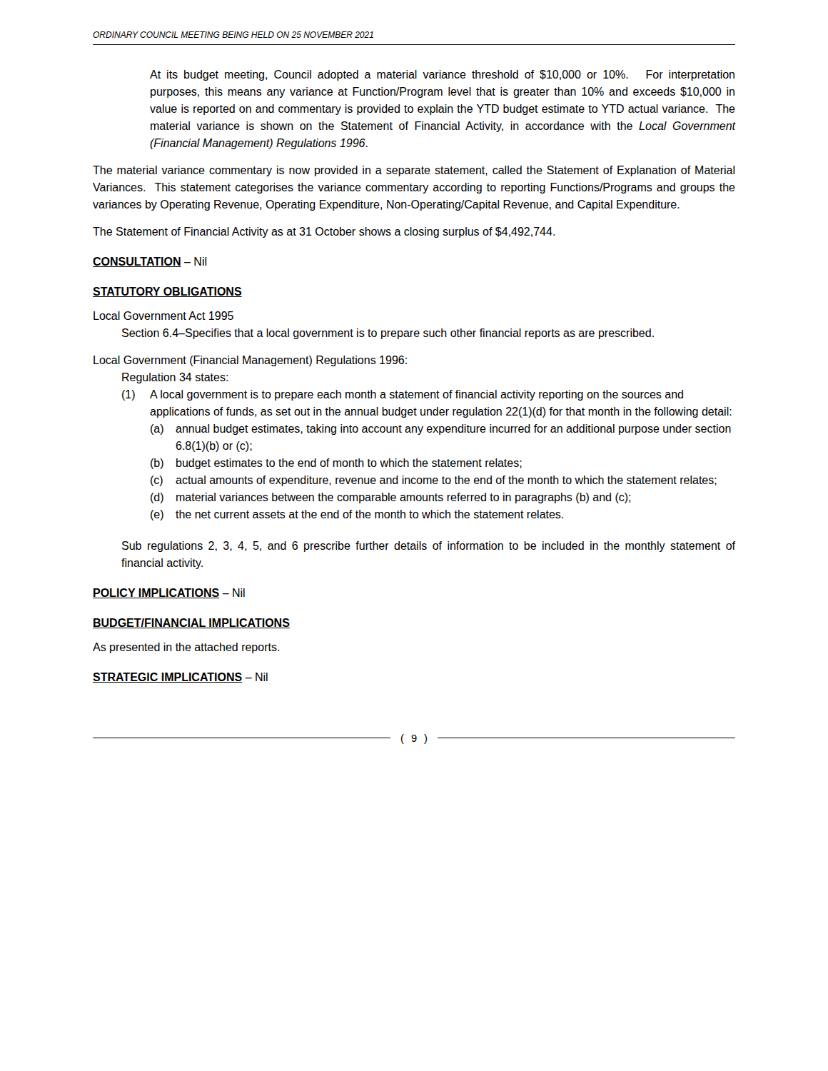ORDINARY COUNCIL MEETING BEING HELD ON 25 NOVEMBER 2021
At its budget meeting, Council adopted a material variance threshold of $10,000 or 10%. For interpretation purposes, this means any variance at Function/Program level that is greater than 10% and exceeds $10,000 in value is reported on and commentary is provided to explain the YTD budget estimate to YTD actual variance. The material variance is shown on the Statement of Financial Activity, in accordance with the Local Government (Financial Management) Regulations 1996.
The material variance commentary is now provided in a separate statement, called the Statement of Explanation of Material Variances. This statement categorises the variance commentary according to reporting Functions/Programs and groups the variances by Operating Revenue, Operating Expenditure, Non-Operating/Capital Revenue, and Capital Expenditure.
The Statement of Financial Activity as at 31 October shows a closing surplus of $4,492,744.
CONSULTATION – Nil
STATUTORY OBLIGATIONS
Local Government Act 1995
Section 6.4–Specifies that a local government is to prepare such other financial reports as are prescribed.
Local Government (Financial Management) Regulations 1996:
Regulation 34 states:
(1)
A local government is to prepare each month a statement of financial activity reporting on the sources and applications of funds, as set out in the annual budget under regulation 22(1)(d) for that month in the following detail:
(a)
annual budget estimates, taking into account any expenditure incurred for an additional purpose under section 6.8(1)(b) or (c);
(b)
budget estimates to the end of month to which the statement relates;
(c)
actual amounts of expenditure, revenue and income to the end of the month to which the statement relates;
(d)
material variances between the comparable amounts referred to in paragraphs (b) and (c);
(e)
the net current assets at the end of the month to which the statement relates.
Sub regulations 2, 3, 4, 5, and 6 prescribe further details of information to be included in the monthly statement of financial activity.
POLICY IMPLICATIONS – Nil
BUDGET/FINANCIAL IMPLICATIONS
As presented in the attached reports.
STRATEGIC IMPLICATIONS – Nil
9